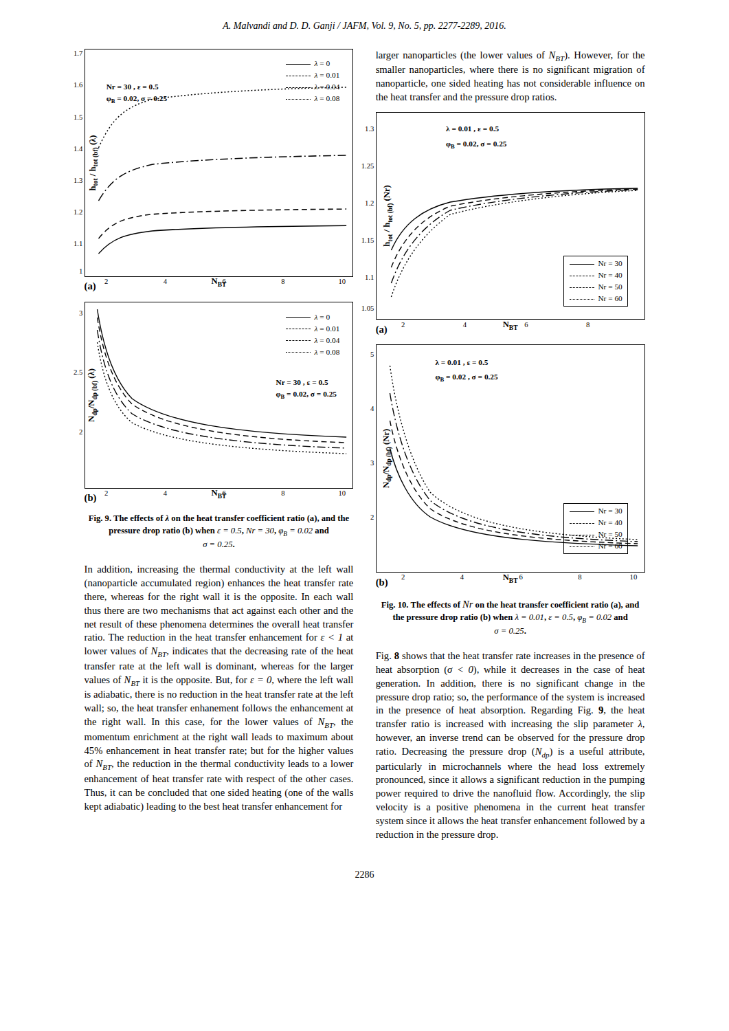A. Malvandi and D. D. Ganji / JAFM, Vol. 9, No. 5, pp. 2277-2289, 2016.
htot / htot (bf) (λ)
1.7 1.6 1.5 1.4 1.3 1.2 1.1 1
2 4 6 8 10
NBT
| | λ = 0 |
| | λ = 0.01 |
| | λ = 0.04 |
| | λ = 0.08 |
Nr = 30 , ε = 0.5
φB = 0.02, σ = 0.25
(a)
Ndp/Ndp (bf) (λ)
3 2.5 2
2 4 6 8 10
NBT
| | λ = 0 |
| | λ = 0.01 |
| | λ = 0.04 |
| | λ = 0.08 |
Nr = 30 , ε = 0.5
φB = 0.02, σ = 0.25
(b)
Fig. 9. The effects of λ on the heat transfer coefficient ratio (a), and the pressure drop ratio (b) when ε = 0.5, Nr = 30, φB = 0.02 and
σ = 0.25.
In addition, increasing the thermal conductivity at the left wall (nanoparticle accumulated region) enhances the heat transfer rate there, whereas for the right wall it is the opposite. In each wall thus there are two mechanisms that act against each other and the net result of these phenomena determines the overall heat transfer ratio. The reduction in the heat transfer enhancement for ε < 1 at lower values of NBT, indicates that the decreasing rate of the heat transfer rate at the left wall is dominant, whereas for the larger values of NBT it is the opposite. But, for ε = 0, where the left wall is adiabatic, there is no reduction in the heat transfer rate at the left wall; so, the heat transfer enhanement follows the enhancement at the right wall. In this case, for the lower values of NBT, the momentum enrichment at the right wall leads to maximum about 45% enhancement in heat transfer rate; but for the higher values of NBT, the reduction in the thermal conductivity leads to a lower enhancement of heat transfer rate with respect of the other cases. Thus, it can be concluded that one sided heating (one of the walls kept adiabatic) leading to the best heat transfer enhancement for
larger nanoparticles (the lower values of NBT). However, for the smaller nanoparticles, where there is no significant migration of nanoparticle, one sided heating has not considerable influence on the heat transfer and the pressure drop ratios.
htot / htot (bf) (Nr)
1.3 1.25 1.2 1.15 1.1 1.05
2 4 6 8
NBT
λ = 0.01 , ε = 0.5
φB = 0.02, σ = 0.25
| | Nr = 30 |
| | Nr = 40 |
| | Nr = 50 |
| | Nr = 60 |
(a)
Ndp/Ndp (bf) (Nr)
5 4 3 2
2 4 6 8 10
NBT
λ = 0.01 , ε = 0.5
φB = 0.02 , σ = 0.25
| | Nr = 30 |
| | Nr = 40 |
| | Nr = 50 |
| | Nr = 60 |
(b)
Fig. 10. The effects of Nr on the heat transfer coefficient ratio (a), and the pressure drop ratio (b) when λ = 0.01, ε = 0.5, φB = 0.02 and
σ = 0.25.
Fig. 8 shows that the heat transfer rate increases in the presence of heat absorption (σ < 0), while it decreases in the case of heat generation. In addition, there is no significant change in the pressure drop ratio; so, the performance of the system is increased in the presence of heat absorption. Regarding Fig. 9, the heat transfer ratio is increased with increasing the slip parameter λ, however, an inverse trend can be observed for the pressure drop ratio. Decreasing the pressure drop (Ndp) is a useful attribute, particularly in microchannels where the head loss extremely pronounced, since it allows a significant reduction in the pumping power required to drive the nanofluid flow. Accordingly, the slip velocity is a positive phenomena in the current heat transfer system since it allows the heat transfer enhancement followed by a reduction in the pressure drop.
2286